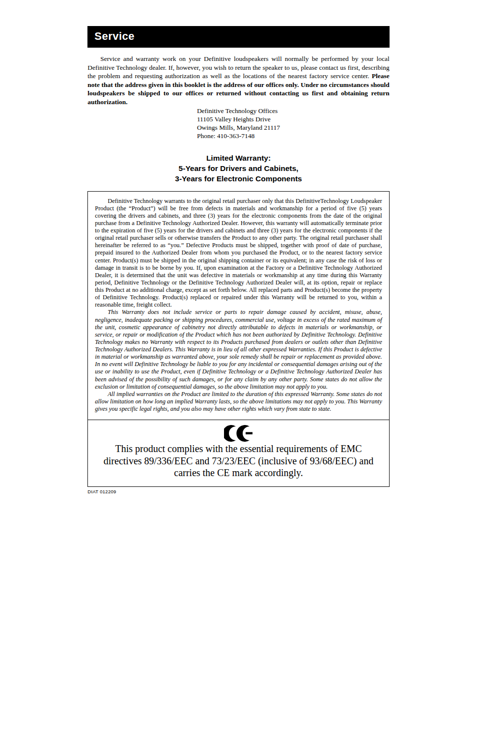Service
Service and warranty work on your Definitive loudspeakers will normally be performed by your local Definitive Technology dealer. If, however, you wish to return the speaker to us, please contact us first, describing the problem and requesting authorization as well as the locations of the nearest factory service center. Please note that the address given in this booklet is the address of our offices only. Under no circumstances should loudspeakers be shipped to our offices or returned without contacting us first and obtaining return authorization.
Definitive Technology Offices
11105 Valley Heights Drive
Owings Mills, Maryland 21117
Phone: 410-363-7148
Limited Warranty:
5-Years for Drivers and Cabinets,
3-Years for Electronic Components
Definitive Technology warrants to the original retail purchaser only that this DefinitiveTechnology Loudspeaker Product (the “Product”) will be free from defects in materials and workmanship for a period of five (5) years covering the drivers and cabinets, and three (3) years for the electronic components from the date of the original purchase from a Definitive Technology Authorized Dealer. However, this warranty will automatically terminate prior to the expiration of five (5) years for the drivers and cabinets and three (3) years for the electronic components if the original retail purchaser sells or otherwise transfers the Product to any other party. The original retail purchaser shall hereinafter be referred to as “you.” Defective Products must be shipped, together with proof of date of purchase, prepaid insured to the Authorized Dealer from whom you purchased the Product, or to the nearest factory service center. Product(s) must be shipped in the original shipping container or its equivalent; in any case the risk of loss or damage in transit is to be borne by you. If, upon examination at the Factory or a Definitive Technology Authorized Dealer, it is determined that the unit was defective in materials or workmanship at any time during this Warranty period, Definitive Technology or the Definitive Technology Authorized Dealer will, at its option, repair or replace this Product at no additional charge, except as set forth below. All replaced parts and Product(s) become the property of Definitive Technology. Product(s) replaced or repaired under this Warranty will be returned to you, within a reasonable time, freight collect.
This Warranty does not include service or parts to repair damage caused by accident, misuse, abuse, negligence, inadequate packing or shipping procedures, commercial use, voltage in excess of the rated maximum of the unit, cosmetic appearance of cabinetry not directly attributable to defects in materials or workmanship, or service, or repair or modification of the Product which has not been authorized by Definitive Technology. Definitive Technology makes no Warranty with respect to its Products purchased from dealers or outlets other than Definitive Technology Authorized Dealers. This Warranty is in lieu of all other expressed Warranties. If this Product is defective in material or workmanship as warranted above, your sole remedy shall be repair or replacement as provided above. In no event will Definitive Technology be liable to you for any incidental or consequential damages arising out of the use or inability to use the Product, even if Definitive Technology or a Definitive Technology Authorized Dealer has been advised of the possibility of such damages, or for any claim by any other party. Some states do not allow the exclusion or limitation of consequential damages, so the above limitation may not apply to you.
All implied warranties on the Product are limited to the duration of this expressed Warranty. Some states do not allow limitation on how long an implied Warranty lasts, so the above limitations may not apply to you. This Warranty gives you specific legal rights, and you also may have other rights which vary from state to state.
This product complies with the essential requirements of EMC directives 89/336/EEC and 73/23/EEC (inclusive of 93/68/EEC) and carries the CE mark accordingly.
DIAT 012209